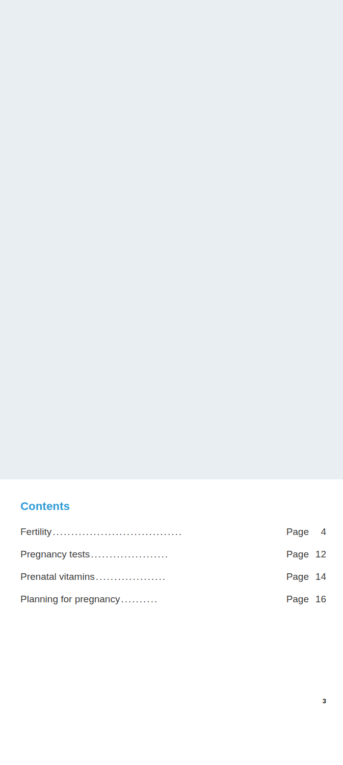Contents
Fertility ................................... Page 4
Pregnancy tests ..................... Page 12
Prenatal vitamins ................... Page 14
Planning for pregnancy .......... Page 16
3